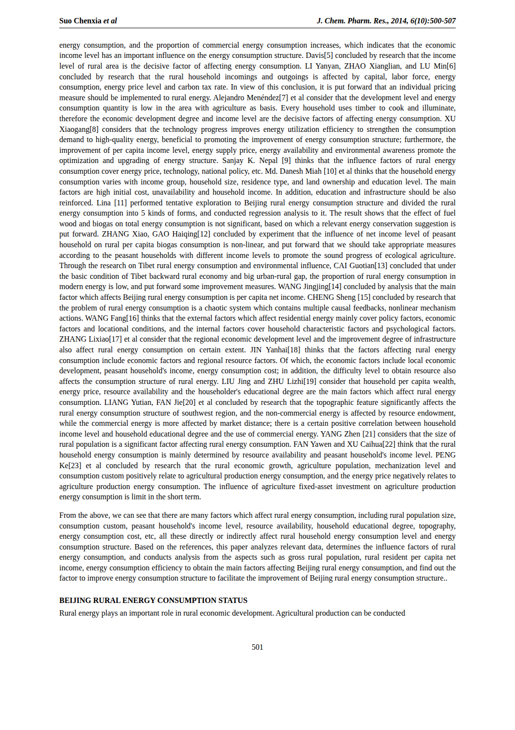Suo Chenxia et al J. Chem. Pharm. Res., 2014, 6(10):500-507
energy consumption, and the proportion of commercial energy consumption increases, which indicates that the economic income level has an important influence on the energy consumption structure. Davis[5] concluded by research that the income level of rural area is the decisive factor of affecting energy consumption. LI Yanyan, ZHAO Xianglian, and LU Min[6] concluded by research that the rural household incomings and outgoings is affected by capital, labor force, energy consumption, energy price level and carbon tax rate. In view of this conclusion, it is put forward that an individual pricing measure should be implemented to rural energy. Alejandro Menéndez[7] et al consider that the development level and energy consumption quantity is low in the area with agriculture as basis. Every household uses timber to cook and illuminate, therefore the economic development degree and income level are the decisive factors of affecting energy consumption. XU Xiaogang[8] considers that the technology progress improves energy utilization efficiency to strengthen the consumption demand to high-quality energy, beneficial to promoting the improvement of energy consumption structure; furthermore, the improvement of per capita income level, energy supply price, energy availability and environmental awareness promote the optimization and upgrading of energy structure. Sanjay K. Nepal [9] thinks that the influence factors of rural energy consumption cover energy price, technology, national policy, etc. Md. Danesh Miah [10] et al thinks that the household energy consumption varies with income group, household size, residence type, and land ownership and education level. The main factors are high initial cost, unavailability and household income. In addition, education and infrastructure should be also reinforced. Lina [11] performed tentative exploration to Beijing rural energy consumption structure and divided the rural energy consumption into 5 kinds of forms, and conducted regression analysis to it. The result shows that the effect of fuel wood and biogas on total energy consumption is not significant, based on which a relevant energy conservation suggestion is put forward. ZHANG Xiao, GAO Haiqing[12] concluded by experiment that the influence of net income level of peasant household on rural per capita biogas consumption is non-linear, and put forward that we should take appropriate measures according to the peasant households with different income levels to promote the sound progress of ecological agriculture. Through the research on Tibet rural energy consumption and environmental influence, CAI Guotian[13] concluded that under the basic condition of Tibet backward rural economy and big urban-rural gap, the proportion of rural energy consumption in modern energy is low, and put forward some improvement measures. WANG Jingjing[14] concluded by analysis that the main factor which affects Beijing rural energy consumption is per capita net income. CHENG Sheng [15] concluded by research that the problem of rural energy consumption is a chaotic system which contains multiple causal feedbacks, nonlinear mechanism actions. WANG Fang[16] thinks that the external factors which affect residential energy mainly cover policy factors, economic factors and locational conditions, and the internal factors cover household characteristic factors and psychological factors. ZHANG Lixiao[17] et al consider that the regional economic development level and the improvement degree of infrastructure also affect rural energy consumption on certain extent. JIN Yanhai[18] thinks that the factors affecting rural energy consumption include economic factors and regional resource factors. Of which, the economic factors include local economic development, peasant household's income, energy consumption cost; in addition, the difficulty level to obtain resource also affects the consumption structure of rural energy. LIU Jing and ZHU Lizhi[19] consider that household per capita wealth, energy price, resource availability and the householder's educational degree are the main factors which affect rural energy consumption. LIANG Yutian, FAN Jie[20] et al concluded by research that the topographic feature significantly affects the rural energy consumption structure of southwest region, and the non-commercial energy is affected by resource endowment, while the commercial energy is more affected by market distance; there is a certain positive correlation between household income level and household educational degree and the use of commercial energy. YANG Zhen [21] considers that the size of rural population is a significant factor affecting rural energy consumption. FAN Yawen and XU Caihua[22] think that the rural household energy consumption is mainly determined by resource availability and peasant household's income level. PENG Ke[23] et al concluded by research that the rural economic growth, agriculture population, mechanization level and consumption custom positively relate to agricultural production energy consumption, and the energy price negatively relates to agriculture production energy consumption. The influence of agriculture fixed-asset investment on agriculture production energy consumption is limit in the short term.
From the above, we can see that there are many factors which affect rural energy consumption, including rural population size, consumption custom, peasant household's income level, resource availability, household educational degree, topography, energy consumption cost, etc, all these directly or indirectly affect rural household energy consumption level and energy consumption structure. Based on the references, this paper analyzes relevant data, determines the influence factors of rural energy consumption, and conducts analysis from the aspects such as gross rural population, rural resident per capita net income, energy consumption efficiency to obtain the main factors affecting Beijing rural energy consumption, and find out the factor to improve energy consumption structure to facilitate the improvement of Beijing rural energy consumption structure..
Beijing Rural Energy Consumption Status
Rural energy plays an important role in rural economic development. Agricultural production can be conducted
501